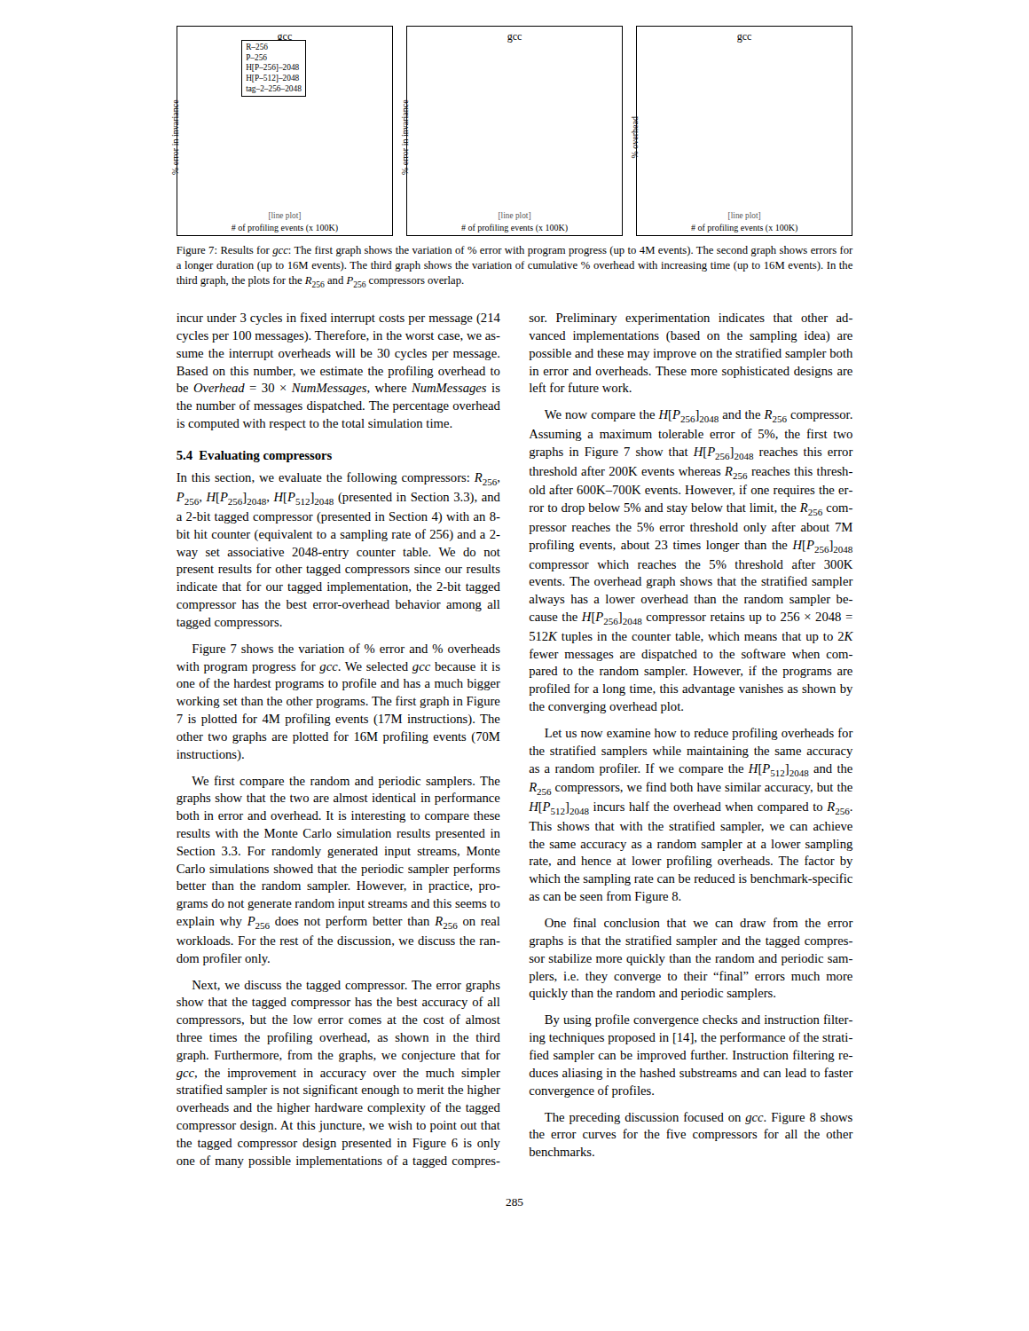gcc
% error in invariance
R–256
P–256
H[P–256]–2048
H[P–512]–2048
tag–2–256–2048
[line plot]
# of profiling events (x 100K)
gcc
% error in invariance
[line plot]
# of profiling events (x 100K)
gcc
% overhead
[line plot]
# of profiling events (x 100K)
Figure 7: Results for gcc: The first graph shows the variation of % error with program progress (up to 4M events). The second graph shows errors for a longer duration (up to 16M events). The third graph shows the variation of cumulative % overhead with increasing time (up to 16M events). In the third graph, the plots for the R256 and P256 compressors overlap.
incur under 3 cycles in fixed interrupt costs per message (214 cycles per 100 messages). Therefore, in the worst case, we assume the interrupt overheads will be 30 cycles per message. Based on this number, we estimate the profiling overhead to be Overhead = 30 × NumMessages, where NumMessages is the number of messages dispatched. The percentage overhead is computed with respect to the total simulation time.
5.4 Evaluating compressors
In this section, we evaluate the following compressors: R256, P256, H[P256]2048, H[P512]2048 (presented in Section 3.3), and a 2-bit tagged compressor (presented in Section 4) with an 8-bit hit counter (equivalent to a sampling rate of 256) and a 2-way set associative 2048-entry counter table. We do not present results for other tagged compressors since our results indicate that for our tagged implementation, the 2-bit tagged compressor has the best error-overhead behavior among all tagged compressors.
Figure 7 shows the variation of % error and % overheads with program progress for gcc. We selected gcc because it is one of the hardest programs to profile and has a much bigger working set than the other programs. The first graph in Figure 7 is plotted for 4M profiling events (17M instructions). The other two graphs are plotted for 16M profiling events (70M instructions).
We first compare the random and periodic samplers. The graphs show that the two are almost identical in performance both in error and overhead. It is interesting to compare these results with the Monte Carlo simulation results presented in Section 3.3. For randomly generated input streams, Monte Carlo simulations showed that the periodic sampler performs better than the random sampler. However, in practice, programs do not generate random input streams and this seems to explain why P256 does not perform better than R256 on real workloads. For the rest of the discussion, we discuss the random profiler only.
Next, we discuss the tagged compressor. The error graphs show that the tagged compressor has the best accuracy of all compressors, but the low error comes at the cost of almost three times the profiling overhead, as shown in the third graph. Furthermore, from the graphs, we conjecture that for gcc, the improvement in accuracy over the much simpler stratified sampler is not significant enough to merit the higher overheads and the higher hardware complexity of the tagged compressor design. At this juncture, we wish to point out that the tagged compressor design presented in Figure 6 is only one of many possible implementations of a tagged compressor. Preliminary experimentation indicates that other advanced implementations (based on the sampling idea) are possible and these may improve on the stratified sampler both in error and overheads. These more sophisticated designs are left for future work.
We now compare the H[P256]2048 and the R256 compressor. Assuming a maximum tolerable error of 5%, the first two graphs in Figure 7 show that H[P256]2048 reaches this error threshold after 200K events whereas R256 reaches this threshold after 600K–700K events. However, if one requires the error to drop below 5% and stay below that limit, the R256 compressor reaches the 5% error threshold only after about 7M profiling events, about 23 times longer than the H[P256]2048 compressor which reaches the 5% threshold after 300K events. The overhead graph shows that the stratified sampler always has a lower overhead than the random sampler because the H[P256]2048 compressor retains up to 256 × 2048 = 512K tuples in the counter table, which means that up to 2K fewer messages are dispatched to the software when compared to the random sampler. However, if the programs are profiled for a long time, this advantage vanishes as shown by the converging overhead plot.
Let us now examine how to reduce profiling overheads for the stratified samplers while maintaining the same accuracy as a random profiler. If we compare the H[P512]2048 and the R256 compressors, we find both have similar accuracy, but the H[P512]2048 incurs half the overhead when compared to R256. This shows that with the stratified sampler, we can achieve the same accuracy as a random sampler at a lower sampling rate, and hence at lower profiling overheads. The factor by which the sampling rate can be reduced is benchmark-specific as can be seen from Figure 8.
One final conclusion that we can draw from the error graphs is that the stratified sampler and the tagged compressor stabilize more quickly than the random and periodic samplers, i.e. they converge to their “final” errors much more quickly than the random and periodic samplers.
By using profile convergence checks and instruction filtering techniques proposed in [14], the performance of the stratified sampler can be improved further. Instruction filtering reduces aliasing in the hashed substreams and can lead to faster convergence of profiles.
The preceding discussion focused on gcc. Figure 8 shows the error curves for the five compressors for all the other benchmarks.
285